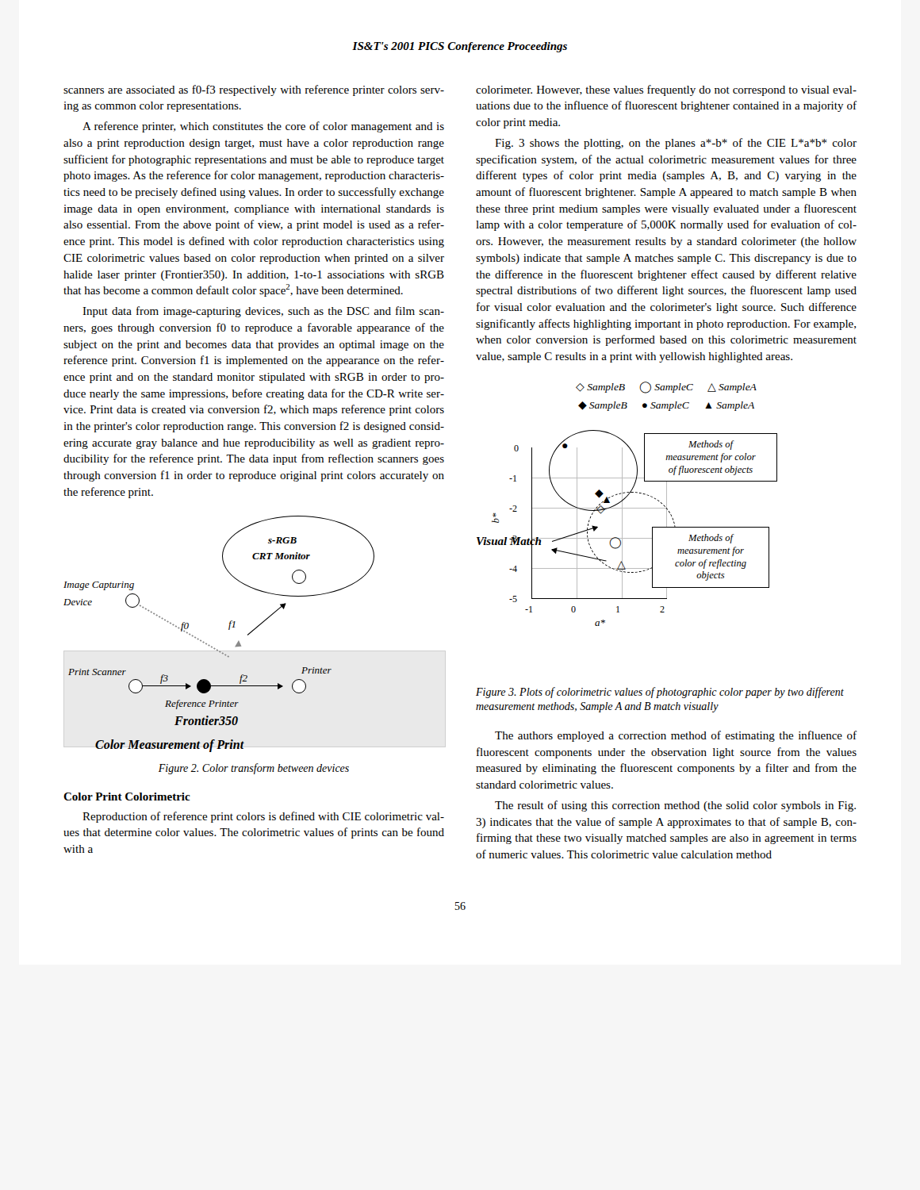IS&T's 2001 PICS Conference Proceedings
scanners are associated as f0-f3 respectively with reference printer colors serving as common color representations.
A reference printer, which constitutes the core of color management and is also a print reproduction design target, must have a color reproduction range sufficient for photographic representations and must be able to reproduce target photo images. As the reference for color management, reproduction characteristics need to be precisely defined using values. In order to successfully exchange image data in open environment, compliance with international standards is also essential. From the above point of view, a print model is used as a reference print. This model is defined with color reproduction characteristics using CIE colorimetric values based on color reproduction when printed on a silver halide laser printer (Frontier350). In addition, 1-to-1 associations with sRGB that has become a common default color space2, have been determined.
Input data from image-capturing devices, such as the DSC and film scanners, goes through conversion f0 to reproduce a favorable appearance of the subject on the print and becomes data that provides an optimal image on the reference print. Conversion f1 is implemented on the appearance on the reference print and on the standard monitor stipulated with sRGB in order to produce nearly the same impressions, before creating data for the CD-R write service. Print data is created via conversion f2, which maps reference print colors in the printer's color reproduction range. This conversion f2 is designed considering accurate gray balance and hue reproducibility as well as gradient reproducibility for the reference print. The data input from reflection scanners goes through conversion f1 in order to reproduce original print colors accurately on the reference print.
s-RGB
CRT Monitor
Image Capturing
Device
f0
f1
Print Scanner
f3
f2
Printer
Reference Printer
Frontier350
Color Measurement of Print
Figure 2. Color transform between devices
Color Print Colorimetric
Reproduction of reference print colors is defined with CIE colorimetric values that determine color values. The colorimetric values of prints can be found with a
colorimeter. However, these values frequently do not correspond to visual evaluations due to the influence of fluorescent brightener contained in a majority of color print media.
Fig. 3 shows the plotting, on the planes a*-b* of the CIE L*a*b* color specification system, of the actual colorimetric measurement values for three different types of color print media (samples A, B, and C) varying in the amount of fluorescent brightener. Sample A appeared to match sample B when these three print medium samples were visually evaluated under a fluorescent lamp with a color temperature of 5,000K normally used for evaluation of colors. However, the measurement results by a standard colorimeter (the hollow symbols) indicate that sample A matches sample C. This discrepancy is due to the difference in the fluorescent brightener effect caused by different relative spectral distributions of two different light sources, the fluorescent lamp used for visual color evaluation and the colorimeter's light source. Such difference significantly affects highlighting important in photo reproduction. For example, when color conversion is performed based on this colorimetric measurement value, sample C results in a print with yellowish highlighted areas.
◇SampleB ◯SampleC △SampleA
◆SampleB ●SampleC ▲SampleA
0
-1
-2
-3
-4
-5
-1
0
1
2
b*
a*
●
◆
▲
◇
△
◯
Methods of
measurement for color
of fluorescent objects
Methods of
measurement for
color of reflecting
objects
Visual Match
Figure 3. Plots of colorimetric values of photographic color paper by two different measurement methods, Sample A and B match visually
The authors employed a correction method of estimating the influence of fluorescent components under the observation light source from the values measured by eliminating the fluorescent components by a filter and from the standard colorimetric values.
The result of using this correction method (the solid color symbols in Fig. 3) indicates that the value of sample A approximates to that of sample B, confirming that these two visually matched samples are also in agreement in terms of numeric values. This colorimetric value calculation method
56